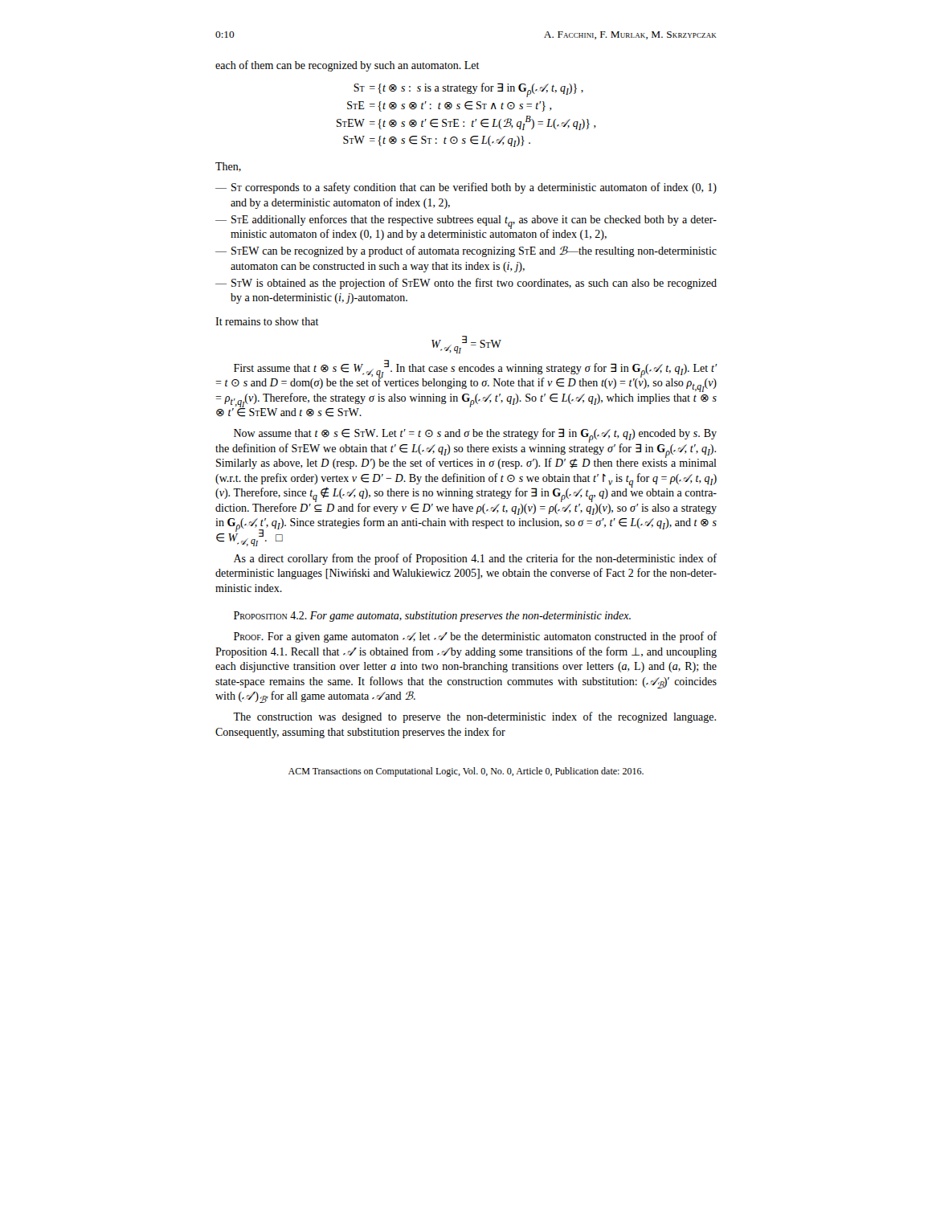0:10 A. Facchini, F. Murlak, M. Skrzypczak
each of them can be recognized by such an automaton. Let
| St | = | { t ⊗ s : s is a strategy for ∃ in G ρ ( 𝒜 , t , q I )} , |
| StE | = | { t ⊗ s ⊗ t′ : t ⊗ s ∈ St ∧ t ⊙ s = t′ } , |
| StEW | = | { t ⊗ s ⊗ t′ ∈ StE : t′ ∈ L ( ℬ , q I B ) = L ( 𝒜 , q I )} , |
| StW | = | { t ⊗ s ∈ St : t ⊙ s ∈ L ( 𝒜 , q I )} . |
Then,
St corresponds to a safety condition that can be verified both by a deterministic automaton of index (0, 1) and by a deterministic automaton of index (1, 2),
StE additionally enforces that the respective subtrees equal tq, as above it can be checked both by a deterministic automaton of index (0, 1) and by a deterministic automaton of index (1, 2),
StEW can be recognized by a product of automata recognizing StE and ℬ—the resulting non-deterministic automaton can be constructed in such a way that its index is (i, j),
StW is obtained as the projection of StEW onto the first two coordinates, as such can also be recognized by a non-deterministic (i, j)-automaton.
It remains to show that
W𝒜, qI∃ = StW
First assume that t ⊗ s ∈ W𝒜, qI∃. In that case s encodes a winning strategy σ for ∃ in Gρ(𝒜, t, qI). Let t′ = t ⊙ s and D = dom(σ) be the set of vertices belonging to σ. Note that if v ∈ D then t(v) = t′(v), so also ρt,qI(v) = ρt′,qI(v). Therefore, the strategy σ is also winning in Gρ(𝒜, t′, qI). So t′ ∈ L(𝒜, qI), which implies that t ⊗ s ⊗ t′ ∈ StEW and t ⊗ s ∈ StW.
Now assume that t ⊗ s ∈ StW. Let t′ = t ⊙ s and σ be the strategy for ∃ in Gρ(𝒜, t, qI) encoded by s. By the definition of StEW we obtain that t′ ∈ L(𝒜, qI) so there exists a winning strategy σ′ for ∃ in Gρ(𝒜, t′, qI). Similarly as above, let D (resp. D′) be the set of vertices in σ (resp. σ′). If D′ ⊈ D then there exists a minimal (w.r.t. the prefix order) vertex v ∈ D′ − D. By the definition of t ⊙ s we obtain that t′↾v is tq for q = ρ(𝒜, t, qI)(v). Therefore, since tq ∉ L(𝒜, q), so there is no winning strategy for ∃ in Gρ(𝒜, tq, q) and we obtain a contradiction. Therefore D′ ⊆ D and for every v ∈ D′ we have ρ(𝒜, t, qI)(v) = ρ(𝒜, t′, qI)(v), so σ′ is also a strategy in Gρ(𝒜, t′, qI). Since strategies form an anti-chain with respect to inclusion, so σ = σ′, t′ ∈ L(𝒜, qI), and t ⊗ s ∈ W𝒜, qI∃. □
As a direct corollary from the proof of Proposition 4.1 and the criteria for the non-deterministic index of deterministic languages [Niwiński and Walukiewicz 2005], we obtain the converse of Fact 2 for the non-deterministic index.
Proposition 4.2. For game automata, substitution preserves the non-deterministic index.
Proof. For a given game automaton 𝒜, let 𝒜′ be the deterministic automaton constructed in the proof of Proposition 4.1. Recall that 𝒜′ is obtained from 𝒜 by adding some transitions of the form ⊥, and uncoupling each disjunctive transition over letter a into two non-branching transitions over letters (a, L) and (a, R); the state-space remains the same. It follows that the construction commutes with substitution: (𝒜ℬ)′ coincides with (𝒜′)ℬ′ for all game automata 𝒜 and ℬ.
The construction was designed to preserve the non-deterministic index of the recognized language. Consequently, assuming that substitution preserves the index for
ACM Transactions on Computational Logic, Vol. 0, No. 0, Article 0, Publication date: 2016.